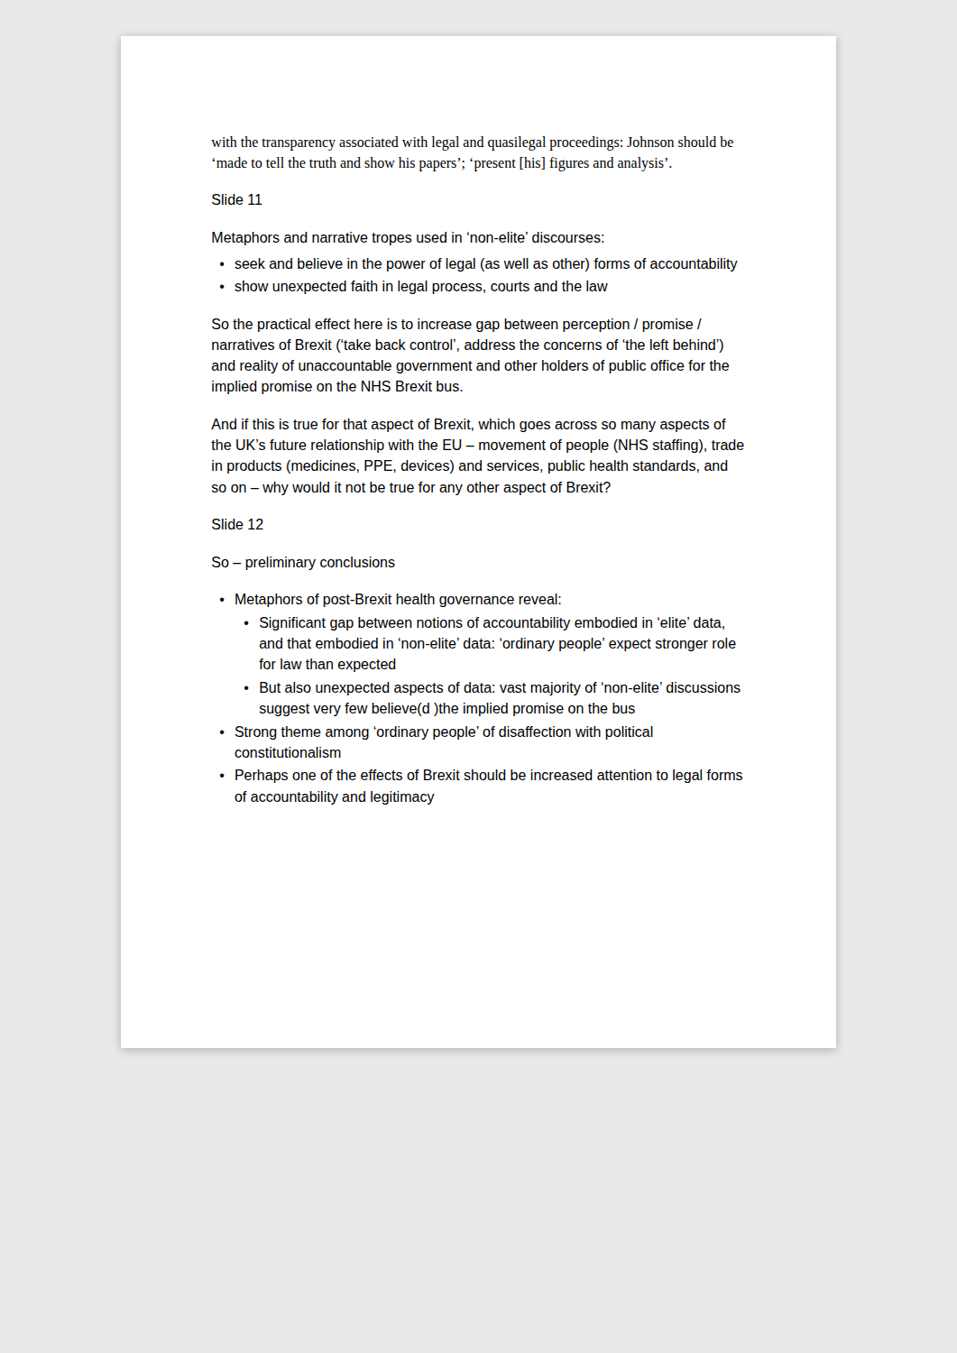with the transparency associated with legal and quasilegal proceedings: Johnson should be ‘made to tell the truth and show his papers’; ‘present [his] figures and analysis’.
Slide 11
Metaphors and narrative tropes used in ‘non-elite’ discourses:
seek and believe in the power of legal (as well as other) forms of accountability
show unexpected faith in legal process, courts and the law
So the practical effect here is to increase gap between perception / promise / narratives of Brexit (‘take back control’, address the concerns of ‘the left behind’) and reality of unaccountable government and other holders of public office for the implied promise on the NHS Brexit bus.
And if this is true for that aspect of Brexit, which goes across so many aspects of the UK’s future relationship with the EU – movement of people (NHS staffing), trade in products (medicines, PPE, devices) and services, public health standards, and so on – why would it not be true for any other aspect of Brexit?
Slide 12
So – preliminary conclusions
Metaphors of post-Brexit health governance reveal:
Significant gap between notions of accountability embodied in ‘elite’ data, and that embodied in ‘non-elite’ data: ‘ordinary people’ expect stronger role for law than expected
But also unexpected aspects of data: vast majority of ‘non-elite’ discussions suggest very few believe(d )the implied promise on the bus
Strong theme among ‘ordinary people’ of disaffection with political constitutionalism
Perhaps one of the effects of Brexit should be increased attention to legal forms of accountability and legitimacy